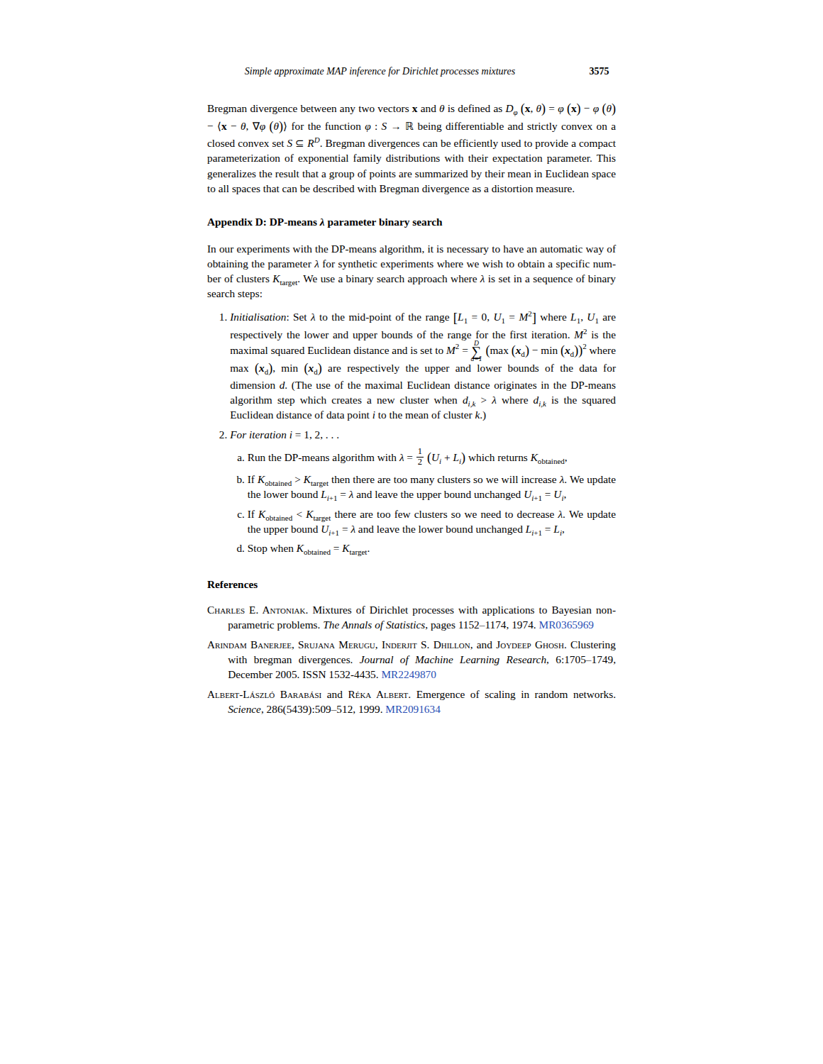Simple approximate MAP inference for Dirichlet processes mixtures 3575
Bregman divergence between any two vectors x and θ is defined as Dφ (x, θ) = φ (x) − φ (θ) − ⟨x − θ, ∇φ (θ)⟩ for the function φ : S → ℝ being differentiable and strictly convex on a closed convex set S ⊆ RD. Bregman divergences can be efficiently used to provide a compact parameterization of exponential family distributions with their expectation parameter. This generalizes the result that a group of points are summarized by their mean in Euclidean space to all spaces that can be described with Bregman divergence as a distortion measure.
Appendix D: DP-means λ parameter binary search
In our experiments with the DP-means algorithm, it is necessary to have an automatic way of obtaining the parameter λ for synthetic experiments where we wish to obtain a specific number of clusters Ktarget. We use a binary search approach where λ is set in a sequence of binary search steps:
Initialisation: Set λ to the mid-point of the range [L1 = 0, U1 = M2] where L1, U1 are respectively the lower and upper bounds of the range for the first iteration. M2 is the maximal squared Euclidean distance and is set to M2 = D∑d=1 (max (xd) − min (xd))2 where max (xd), min (xd) are respectively the upper and lower bounds of the data for dimension d. (The use of the maximal Euclidean distance originates in the DP-means algorithm step which creates a new cluster when di,k > λ where di,k is the squared Euclidean distance of data point i to the mean of cluster k.)
For iteration i = 1, 2, . . .
Run the DP-means algorithm with λ = 12 (Ui + Li) which returns Kobtained,
If Kobtained > Ktarget then there are too many clusters so we will increase λ. We update the lower bound Li+1 = λ and leave the upper bound unchanged Ui+1 = Ui,
If Kobtained < Ktarget there are too few clusters so we need to decrease λ. We update the upper bound Ui+1 = λ and leave the lower bound unchanged Li+1 = Li,
Stop when Kobtained = Ktarget.
References
Charles E. Antoniak. Mixtures of Dirichlet processes with applications to Bayesian nonparametric problems. The Annals of Statistics, pages 1152–1174, 1974. MR0365969
Arindam Banerjee, Srujana Merugu, Inderjit S. Dhillon, and Joydeep Ghosh. Clustering with bregman divergences. Journal of Machine Learning Research, 6:1705–1749, December 2005. ISSN 1532-4435. MR2249870
Albert-László Barabási and Réka Albert. Emergence of scaling in random networks. Science, 286(5439):509–512, 1999. MR2091634